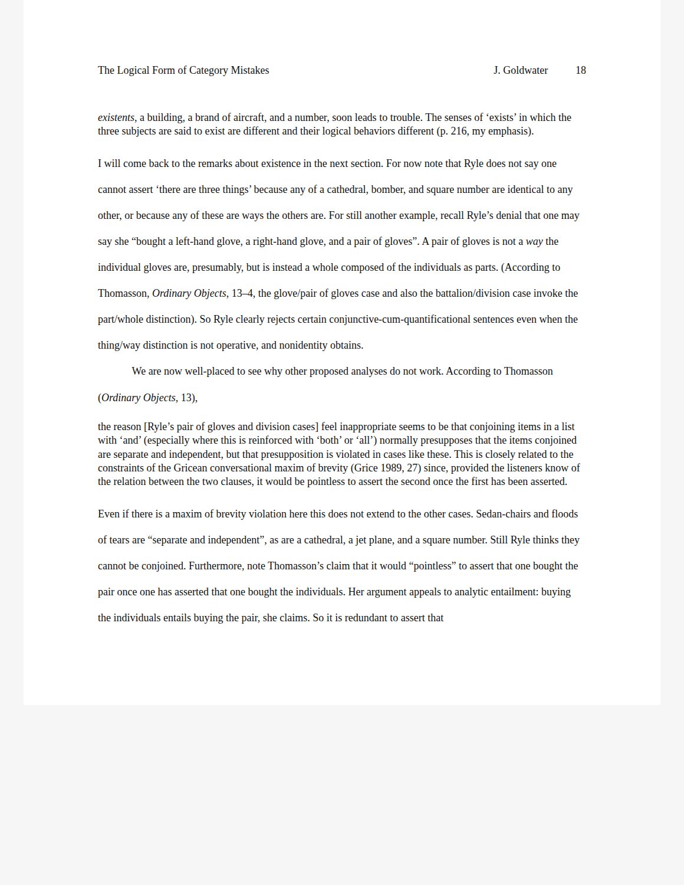The Logical Form of Category Mistakes J. Goldwater 18
existents, a building, a brand of aircraft, and a number, soon leads to trouble. The senses of ‘exists’ in which the three subjects are said to exist are different and their logical behaviors different (p. 216, my emphasis).
I will come back to the remarks about existence in the next section. For now note that Ryle does not say one cannot assert ‘there are three things’ because any of a cathedral, bomber, and square number are identical to any other, or because any of these are ways the others are. For still another example, recall Ryle’s denial that one may say she “bought a left-hand glove, a right-hand glove, and a pair of gloves”. A pair of gloves is not a way the individual gloves are, presumably, but is instead a whole composed of the individuals as parts. (According to Thomasson, Ordinary Objects, 13–4, the glove/pair of gloves case and also the battalion/division case invoke the part/whole distinction). So Ryle clearly rejects certain conjunctive-cum-quantificational sentences even when the thing/way distinction is not operative, and nonidentity obtains.
We are now well-placed to see why other proposed analyses do not work. According to Thomasson (Ordinary Objects, 13),
the reason [Ryle’s pair of gloves and division cases] feel inappropriate seems to be that conjoining items in a list with ‘and’ (especially where this is reinforced with ‘both’ or ‘all’) normally presupposes that the items conjoined are separate and independent, but that presupposition is violated in cases like these. This is closely related to the constraints of the Gricean conversational maxim of brevity (Grice 1989, 27) since, provided the listeners know of the relation between the two clauses, it would be pointless to assert the second once the first has been asserted.
Even if there is a maxim of brevity violation here this does not extend to the other cases. Sedan-chairs and floods of tears are “separate and independent”, as are a cathedral, a jet plane, and a square number. Still Ryle thinks they cannot be conjoined. Furthermore, note Thomasson’s claim that it would “pointless” to assert that one bought the pair once one has asserted that one bought the individuals. Her argument appeals to analytic entailment: buying the individuals entails buying the pair, she claims. So it is redundant to assert that